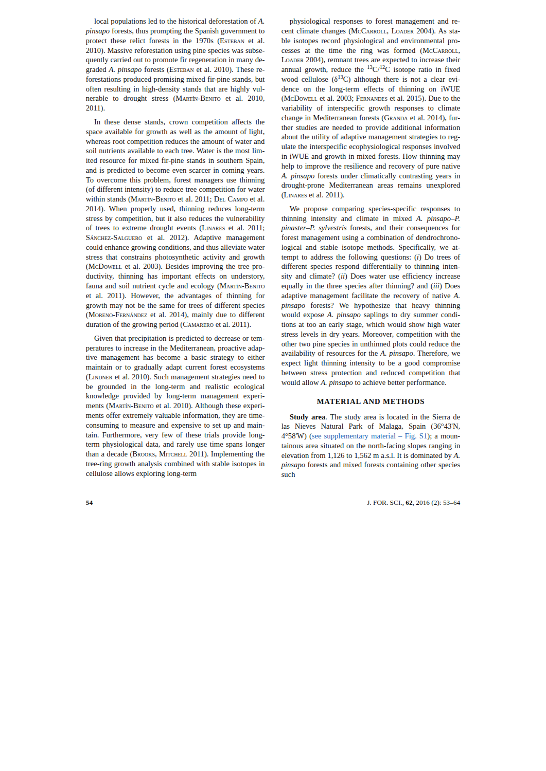local populations led to the historical deforestation of A. pinsapo forests, thus prompting the Spanish government to protect these relict forests in the 1970s (Esteban et al. 2010). Massive reforestation using pine species was subsequently carried out to promote fir regeneration in many degraded A. pinsapo forests (Esteban et al. 2010). These reforestations produced promising mixed fir-pine stands, but often resulting in high-density stands that are highly vulnerable to drought stress (Martín-Benito et al. 2010, 2011).
In these dense stands, crown competition affects the space available for growth as well as the amount of light, whereas root competition reduces the amount of water and soil nutrients available to each tree. Water is the most limited resource for mixed fir-pine stands in southern Spain, and is predicted to become even scarcer in coming years. To overcome this problem, forest managers use thinning (of different intensity) to reduce tree competition for water within stands (Martín-Benito et al. 2011; Del Campo et al. 2014). When properly used, thinning reduces long-term stress by competition, but it also reduces the vulnerability of trees to extreme drought events (Linares et al. 2011; Sánchez-Salguero et al. 2012). Adaptive management could enhance growing conditions, and thus alleviate water stress that constrains photosynthetic activity and growth (McDowell et al. 2003). Besides improving the tree productivity, thinning has important effects on understory, fauna and soil nutrient cycle and ecology (Martín-Benito et al. 2011). However, the advantages of thinning for growth may not be the same for trees of different species (Moreno-Fernández et al. 2014), mainly due to different duration of the growing period (Camarero et al. 2011).
Given that precipitation is predicted to decrease or temperatures to increase in the Mediterranean, proactive adaptive management has become a basic strategy to either maintain or to gradually adapt current forest ecosystems (Lindner et al. 2010). Such management strategies need to be grounded in the long-term and realistic ecological knowledge provided by long-term management experiments (Martín-Benito et al. 2010). Although these experiments offer extremely valuable information, they are time-consuming to measure and expensive to set up and maintain. Furthermore, very few of these trials provide long-term physiological data, and rarely use time spans longer than a decade (Brooks, Mitchell 2011). Implementing the tree-ring growth analysis combined with stable isotopes in cellulose allows exploring long-term
physiological responses to forest management and recent climate changes (McCarroll, Loader 2004). As stable isotopes record physiological and environmental processes at the time the ring was formed (McCarroll, Loader 2004), remnant trees are expected to increase their annual growth, reduce the 13C/12C isotope ratio in fixed wood cellulose (δ13C) although there is not a clear evidence on the long-term effects of thinning on iWUE (McDowell et al. 2003; Fernandes et al. 2015). Due to the variability of interspecific growth responses to climate change in Mediterranean forests (Granda et al. 2014), further studies are needed to provide additional information about the utility of adaptive management strategies to regulate the interspecific ecophysiological responses involved in iWUE and growth in mixed forests. How thinning may help to improve the resilience and recovery of pure native A. pinsapo forests under climatically contrasting years in drought-prone Mediterranean areas remains unexplored (Linares et al. 2011).
We propose comparing species-specific responses to thinning intensity and climate in mixed A. pinsapo–P. pinaster–P. sylvestris forests, and their consequences for forest management using a combination of dendrochronological and stable isotope methods. Specifically, we attempt to address the following questions: (i) Do trees of different species respond differentially to thinning intensity and climate? (ii) Does water use efficiency increase equally in the three species after thinning? and (iii) Does adaptive management facilitate the recovery of native A. pinsapo forests? We hypothesize that heavy thinning would expose A. pinsapo saplings to dry summer conditions at too an early stage, which would show high water stress levels in dry years. Moreover, competition with the other two pine species in unthinned plots could reduce the availability of resources for the A. pinsapo. Therefore, we expect light thinning intensity to be a good compromise between stress protection and reduced competition that would allow A. pinsapo to achieve better performance.
Material and methods
Study area. The study area is located in the Sierra de las Nieves Natural Park of Malaga, Spain (36°43'N, 4°58'W) (see supplementary material – Fig. S1); a mountainous area situated on the north-facing slopes ranging in elevation from 1,126 to 1,562 m a.s.l. It is dominated by A. pinsapo forests and mixed forests containing other species such
54
J. FOR. SCI., 62, 2016 (2): 53–64